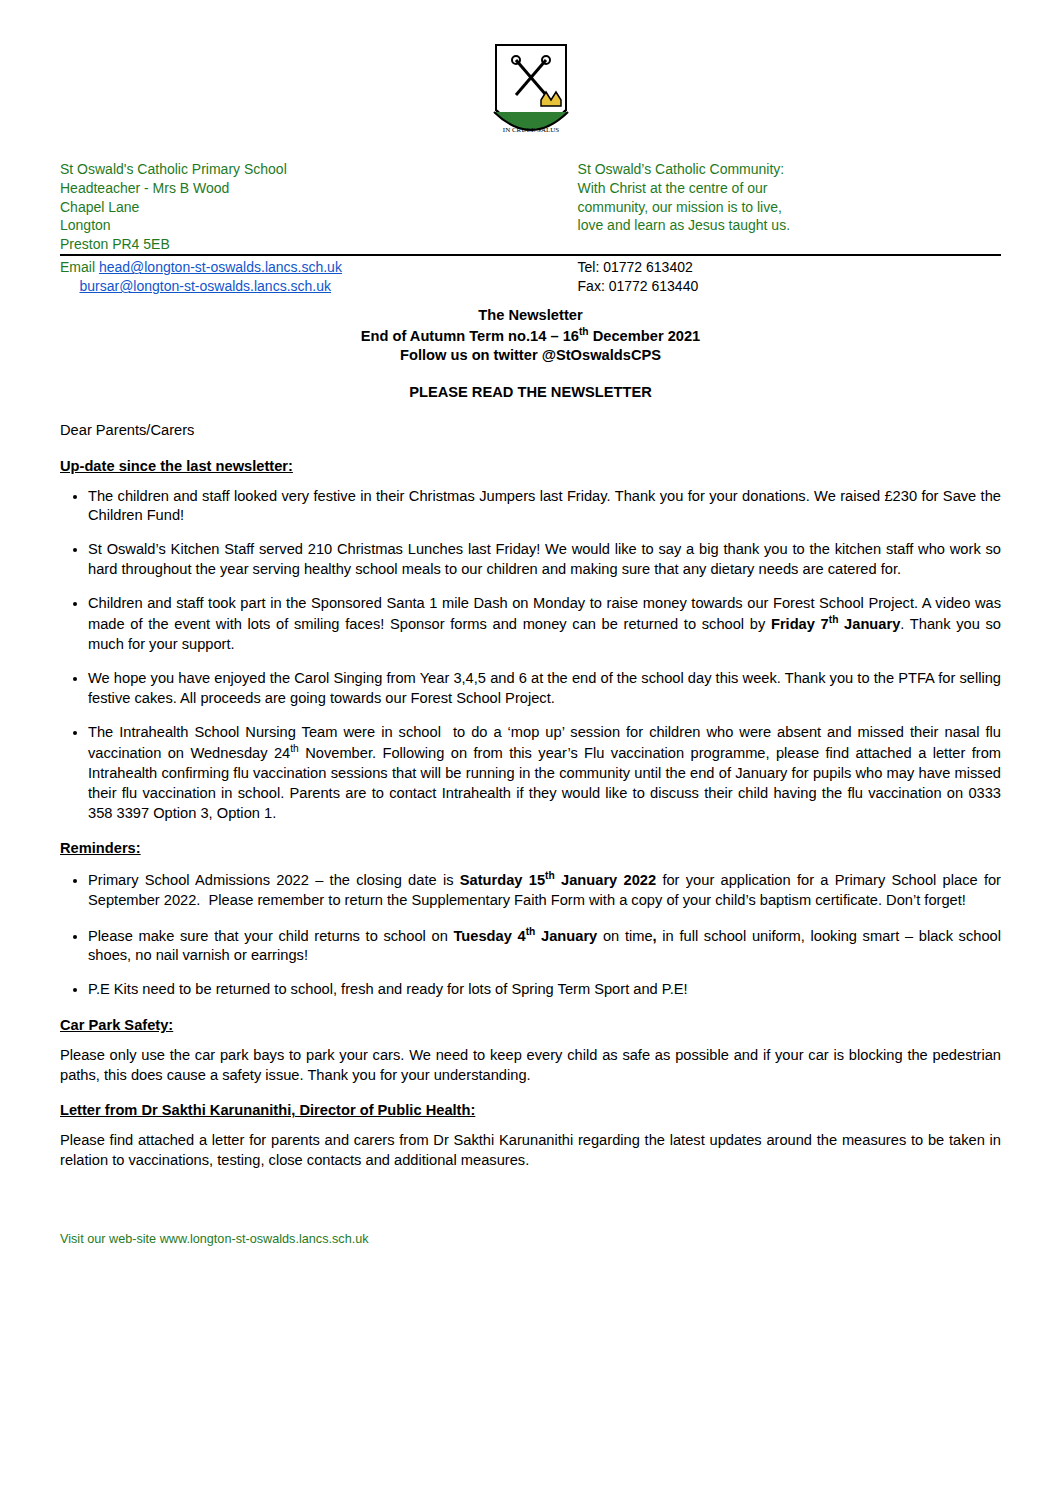IN CRUCE SALUS
| St Oswald's Catholic Primary School Headteacher - Mrs B Wood Chapel Lane Longton Preston PR4 5EB | St Oswald’s Catholic Community: With Christ at the centre of our community, our mission is to live, love and learn as Jesus taught us. |
| Email head@longton-st-oswalds.lancs.sch.uk bursar@longton-st-oswalds.lancs.sch.uk | Tel: 01772 613402 Fax: 01772 613440 |
The Newsletter
End of Autumn Term no.14 – 16th December 2021
Follow us on twitter @StOswaldsCPS
PLEASE READ THE NEWSLETTER
Dear Parents/Carers
Up-date since the last newsletter:
The children and staff looked very festive in their Christmas Jumpers last Friday. Thank you for your donations. We raised £230 for Save the Children Fund!
St Oswald’s Kitchen Staff served 210 Christmas Lunches last Friday! We would like to say a big thank you to the kitchen staff who work so hard throughout the year serving healthy school meals to our children and making sure that any dietary needs are catered for.
Children and staff took part in the Sponsored Santa 1 mile Dash on Monday to raise money towards our Forest School Project. A video was made of the event with lots of smiling faces! Sponsor forms and money can be returned to school by Friday 7th January. Thank you so much for your support.
We hope you have enjoyed the Carol Singing from Year 3,4,5 and 6 at the end of the school day this week. Thank you to the PTFA for selling festive cakes. All proceeds are going towards our Forest School Project.
The Intrahealth School Nursing Team were in school to do a ‘mop up’ session for children who were absent and missed their nasal flu vaccination on Wednesday 24th November. Following on from this year’s Flu vaccination programme, please find attached a letter from Intrahealth confirming flu vaccination sessions that will be running in the community until the end of January for pupils who may have missed their flu vaccination in school. Parents are to contact Intrahealth if they would like to discuss their child having the flu vaccination on 0333 358 3397 Option 3, Option 1.
Reminders:
Primary School Admissions 2022 – the closing date is Saturday 15th January 2022 for your application for a Primary School place for September 2022. Please remember to return the Supplementary Faith Form with a copy of your child’s baptism certificate. Don’t forget!
Please make sure that your child returns to school on Tuesday 4th January on time, in full school uniform, looking smart – black school shoes, no nail varnish or earrings!
P.E Kits need to be returned to school, fresh and ready for lots of Spring Term Sport and P.E!
Car Park Safety:
Please only use the car park bays to park your cars. We need to keep every child as safe as possible and if your car is blocking the pedestrian paths, this does cause a safety issue. Thank you for your understanding.
Letter from Dr Sakthi Karunanithi, Director of Public Health:
Please find attached a letter for parents and carers from Dr Sakthi Karunanithi regarding the latest updates around the measures to be taken in relation to vaccinations, testing, close contacts and additional measures.
Visit our web-site www.longton-st-oswalds.lancs.sch.uk